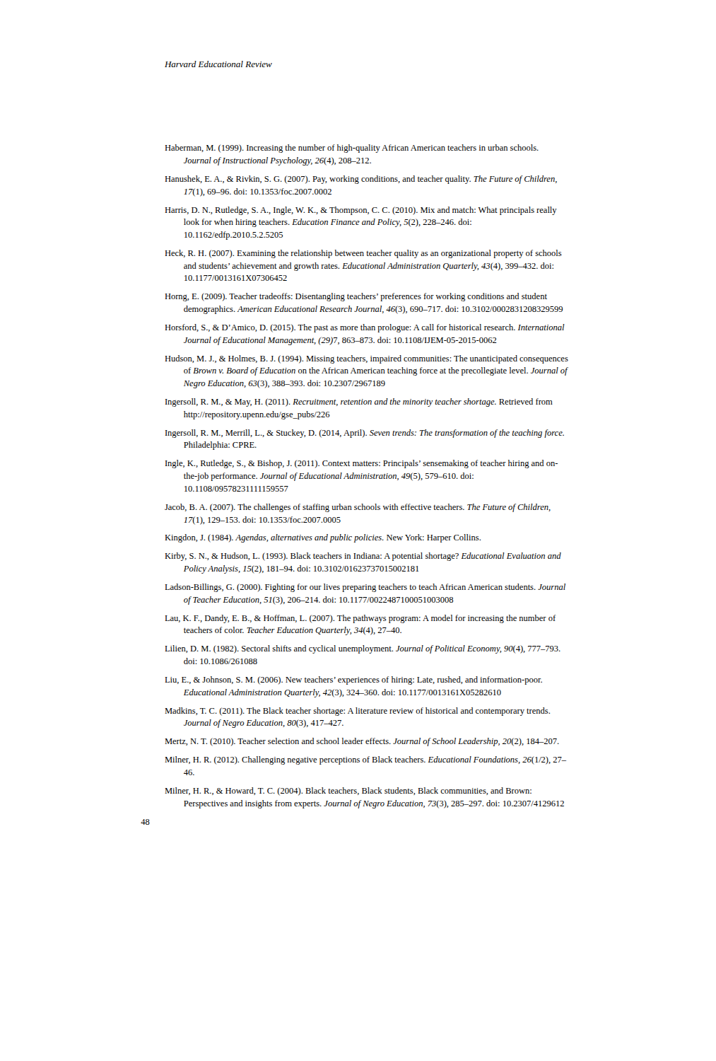Harvard Educational Review
Haberman, M. (1999). Increasing the number of high-quality African American teachers in urban schools. Journal of Instructional Psychology, 26(4), 208–212.
Hanushek, E. A., & Rivkin, S. G. (2007). Pay, working conditions, and teacher quality. The Future of Children, 17(1), 69–96. doi: 10.1353/foc.2007.0002
Harris, D. N., Rutledge, S. A., Ingle, W. K., & Thompson, C. C. (2010). Mix and match: What principals really look for when hiring teachers. Education Finance and Policy, 5(2), 228–246. doi: 10.1162/edfp.2010.5.2.5205
Heck, R. H. (2007). Examining the relationship between teacher quality as an organizational property of schools and students’ achievement and growth rates. Educational Administration Quarterly, 43(4), 399–432. doi: 10.1177/0013161X07306452
Horng, E. (2009). Teacher tradeoffs: Disentangling teachers’ preferences for working conditions and student demographics. American Educational Research Journal, 46(3), 690–717. doi: 10.3102/0002831208329599
Horsford, S., & D’Amico, D. (2015). The past as more than prologue: A call for historical research. International Journal of Educational Management, (29) 7, 863–873. doi: 10.1108/IJEM-05-2015-0062
Hudson, M. J., & Holmes, B. J. (1994). Missing teachers, impaired communities: The unanticipated consequences of Brown v. Board of Education on the African American teaching force at the precollegiate level. Journal of Negro Education, 63(3), 388–393. doi: 10.2307/2967189
Ingersoll, R. M., & May, H. (2011). Recruitment, retention and the minority teacher shortage. Retrieved from http://repository.upenn.edu/gse_pubs/226
Ingersoll, R. M., Merrill, L., & Stuckey, D. (2014, April). Seven trends: The transformation of the teaching force. Philadelphia: CPRE.
Ingle, K., Rutledge, S., & Bishop, J. (2011). Context matters: Principals’ sensemaking of teacher hiring and on-the-job performance. Journal of Educational Administration, 49(5), 579–610. doi: 10.1108/09578231111159557
Jacob, B. A. (2007). The challenges of staffing urban schools with effective teachers. The Future of Children, 17(1), 129–153. doi: 10.1353/foc.2007.0005
Kingdon, J. (1984). Agendas, alternatives and public policies. New York: Harper Collins.
Kirby, S. N., & Hudson, L. (1993). Black teachers in Indiana: A potential shortage? Educational Evaluation and Policy Analysis, 15(2), 181–94. doi: 10.3102/01623737015002181
Ladson-Billings, G. (2000). Fighting for our lives preparing teachers to teach African American students. Journal of Teacher Education, 51(3), 206–214. doi: 10.1177/0022487100051003008
Lau, K. F., Dandy, E. B., & Hoffman, L. (2007). The pathways program: A model for increasing the number of teachers of color. Teacher Education Quarterly, 34(4), 27–40.
Lilien, D. M. (1982). Sectoral shifts and cyclical unemployment. Journal of Political Economy, 90(4), 777–793. doi: 10.1086/261088
Liu, E., & Johnson, S. M. (2006). New teachers’ experiences of hiring: Late, rushed, and information-poor. Educational Administration Quarterly, 42(3), 324–360. doi: 10.1177/0013161X05282610
Madkins, T. C. (2011). The Black teacher shortage: A literature review of historical and contemporary trends. Journal of Negro Education, 80(3), 417–427.
Mertz, N. T. (2010). Teacher selection and school leader effects. Journal of School Leadership, 20(2), 184–207.
Milner, H. R. (2012). Challenging negative perceptions of Black teachers. Educational Foundations, 26(1/2), 27–46.
Milner, H. R., & Howard, T. C. (2004). Black teachers, Black students, Black communities, and Brown: Perspectives and insights from experts. Journal of Negro Education, 73(3), 285–297. doi: 10.2307/4129612
48